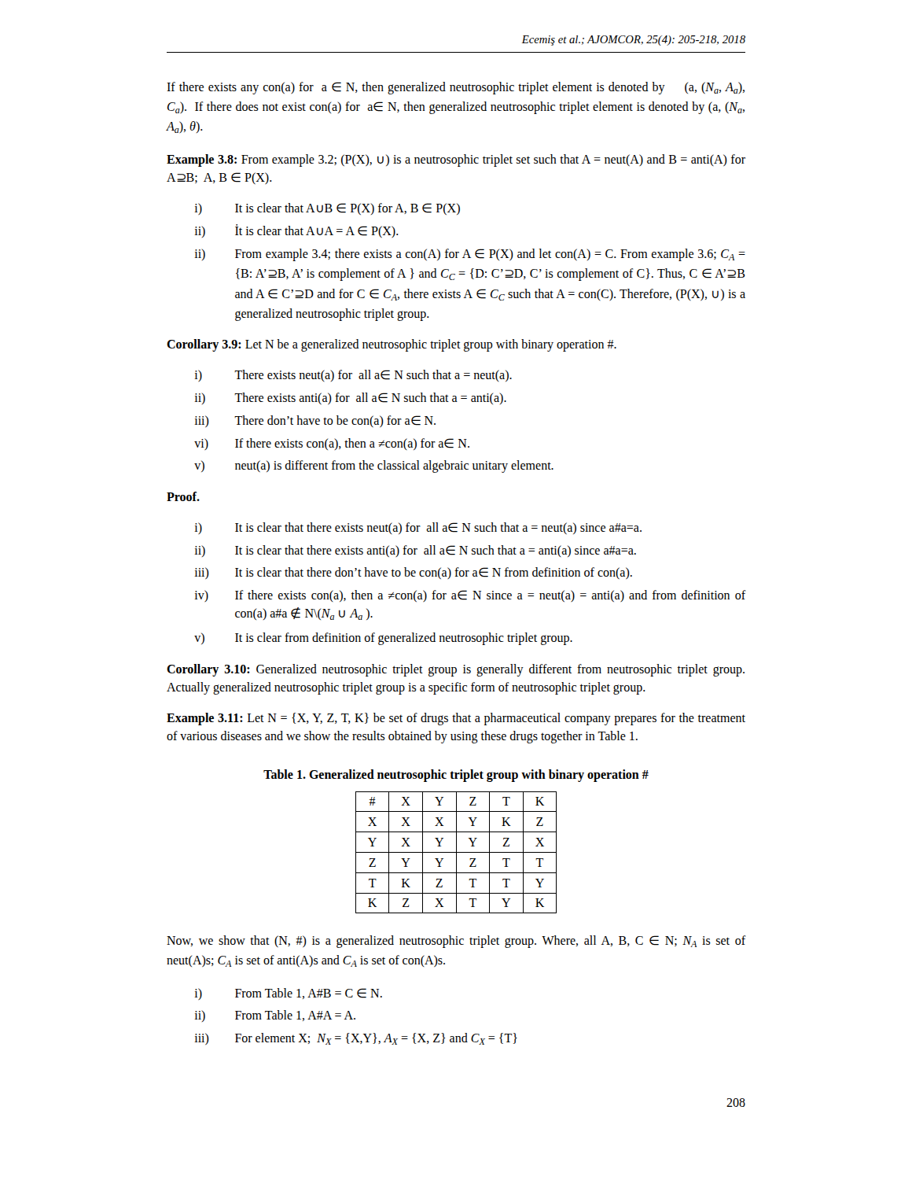Ecemiş et al.; AJOMCOR, 25(4): 205-218, 2018
If there exists any con(a) for a ∈ N, then generalized neutrosophic triplet element is denoted by (a, (Na, Aa), Ca). If there does not exist con(a) for a∈ N, then generalized neutrosophic triplet element is denoted by (a, (Na, Aa), θ).
Example 3.8: From example 3.2; (P(X), ∪) is a neutrosophic triplet set such that A = neut(A) and B = anti(A) for A⊇B; A, B ∈ P(X).
i) It is clear that A∪B ∈ P(X) for A, B ∈ P(X)
ii) İt is clear that A∪A = A ∈ P(X).
ii) From example 3.4; there exists a con(A) for A ∈ P(X) and let con(A) = C. From example 3.6; CA = {B: A’⊇B, A’ is complement of A } and CC = {D: C’⊇D, C’ is complement of C}. Thus, C ∈ A’⊇B and A ∈ C’⊇D and for C ∈ CA, there exists A ∈ CC such that A = con(C). Therefore, (P(X), ∪) is a generalized neutrosophic triplet group.
Corollary 3.9: Let N be a generalized neutrosophic triplet group with binary operation #.
i) There exists neut(a) for all a∈ N such that a = neut(a).
ii) There exists anti(a) for all a∈ N such that a = anti(a).
iii) There don’t have to be con(a) for a∈ N.
vi) If there exists con(a), then a ≠con(a) for a∈ N.
v) neut(a) is different from the classical algebraic unitary element.
Proof.
i) It is clear that there exists neut(a) for all a∈ N such that a = neut(a) since a#a=a.
ii) It is clear that there exists anti(a) for all a∈ N such that a = anti(a) since a#a=a.
iii) It is clear that there don’t have to be con(a) for a∈ N from definition of con(a).
iv) If there exists con(a), then a ≠con(a) for a∈ N since a = neut(a) = anti(a) and from definition of con(a) a#a ∉ N\(Na ∪ Aa ).
v) It is clear from definition of generalized neutrosophic triplet group.
Corollary 3.10: Generalized neutrosophic triplet group is generally different from neutrosophic triplet group. Actually generalized neutrosophic triplet group is a specific form of neutrosophic triplet group.
Example 3.11: Let N = {X, Y, Z, T, K} be set of drugs that a pharmaceutical company prepares for the treatment of various diseases and we show the results obtained by using these drugs together in Table 1.
Table 1. Generalized neutrosophic triplet group with binary operation #
| # | X | Y | Z | T | K |
| X | X | X | Y | K | Z |
| Y | X | Y | Y | Z | X |
| Z | Y | Y | Z | T | T |
| T | K | Z | T | T | Y |
| K | Z | X | T | Y | K |
Now, we show that (N, #) is a generalized neutrosophic triplet group. Where, all A, B, C ∈ N; NA is set of neut(A)s; CA is set of anti(A)s and CA is set of con(A)s.
i) From Table 1, A#B = C ∈ N.
ii) From Table 1, A#A = A.
iii) For element X; NX = {X,Y}, AX = {X, Z} and CX = {T}
208